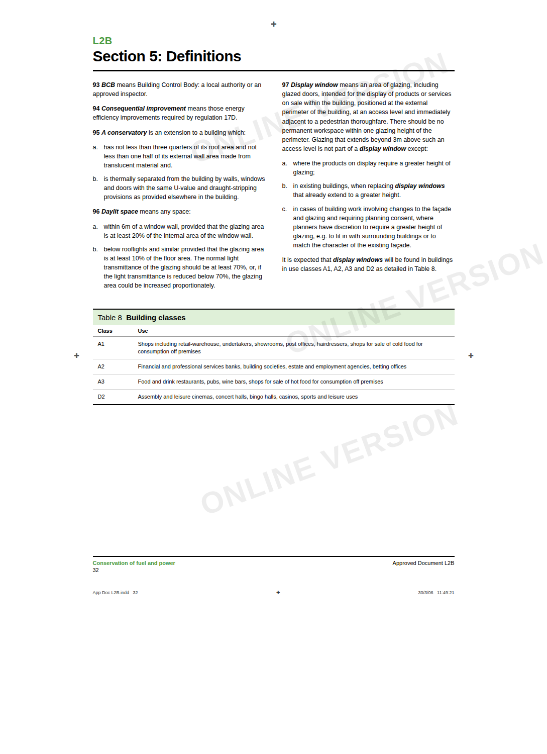✚
ONLINE VERSION
ONLINE VERSION
ONLINE VERSION
✚
✚
L2B
Section 5: Definitions
93 BCB means Building Control Body: a local authority or an approved inspector.
94 Consequential improvement means those energy efficiency improvements required by regulation 17D.
95 A conservatory is an extension to a building which:
has not less than three quarters of its roof area and not less than one half of its external wall area made from translucent material and.
is thermally separated from the building by walls, windows and doors with the same U-value and draught-stripping provisions as provided elsewhere in the building.
96 Daylit space means any space:
within 6m of a window wall, provided that the glazing area is at least 20% of the internal area of the window wall.
below rooflights and similar provided that the glazing area is at least 10% of the floor area. The normal light transmittance of the glazing should be at least 70%, or, if the light transmittance is reduced below 70%, the glazing area could be increased proportionately.
97 Display window means an area of glazing, including glazed doors, intended for the display of products or services on sale within the building, positioned at the external perimeter of the building, at an access level and immediately adjacent to a pedestrian thoroughfare. There should be no permanent workspace within one glazing height of the perimeter. Glazing that extends beyond 3m above such an access level is not part of a display window except:
where the products on display require a greater height of glazing;
in existing buildings, when replacing display windows that already extend to a greater height.
in cases of building work involving changes to the façade and glazing and requiring planning consent, where planners have discretion to require a greater height of glazing, e.g. to fit in with surrounding buildings or to match the character of the existing façade.
It is expected that display windows will be found in buildings in use classes A1, A2, A3 and D2 as detailed in Table 8.
Table 8 Building classes
| Class | Use |
| --- | --- |
| A1 | Shops including retail-warehouse, undertakers, showrooms, post offices, hairdressers, shops for sale of cold food for consumption off premises |
| A2 | Financial and professional services banks, building societies, estate and employment agencies, betting offices |
| A3 | Food and drink restaurants, pubs, wine bars, shops for sale of hot food for consumption off premises |
| D2 | Assembly and leisure cinemas, concert halls, bingo halls, casinos, sports and leisure uses |
Conservation of fuel and power
32
Approved Document L2B
App Doc L2B.indd 32
✚
30/3/06 11:49:21